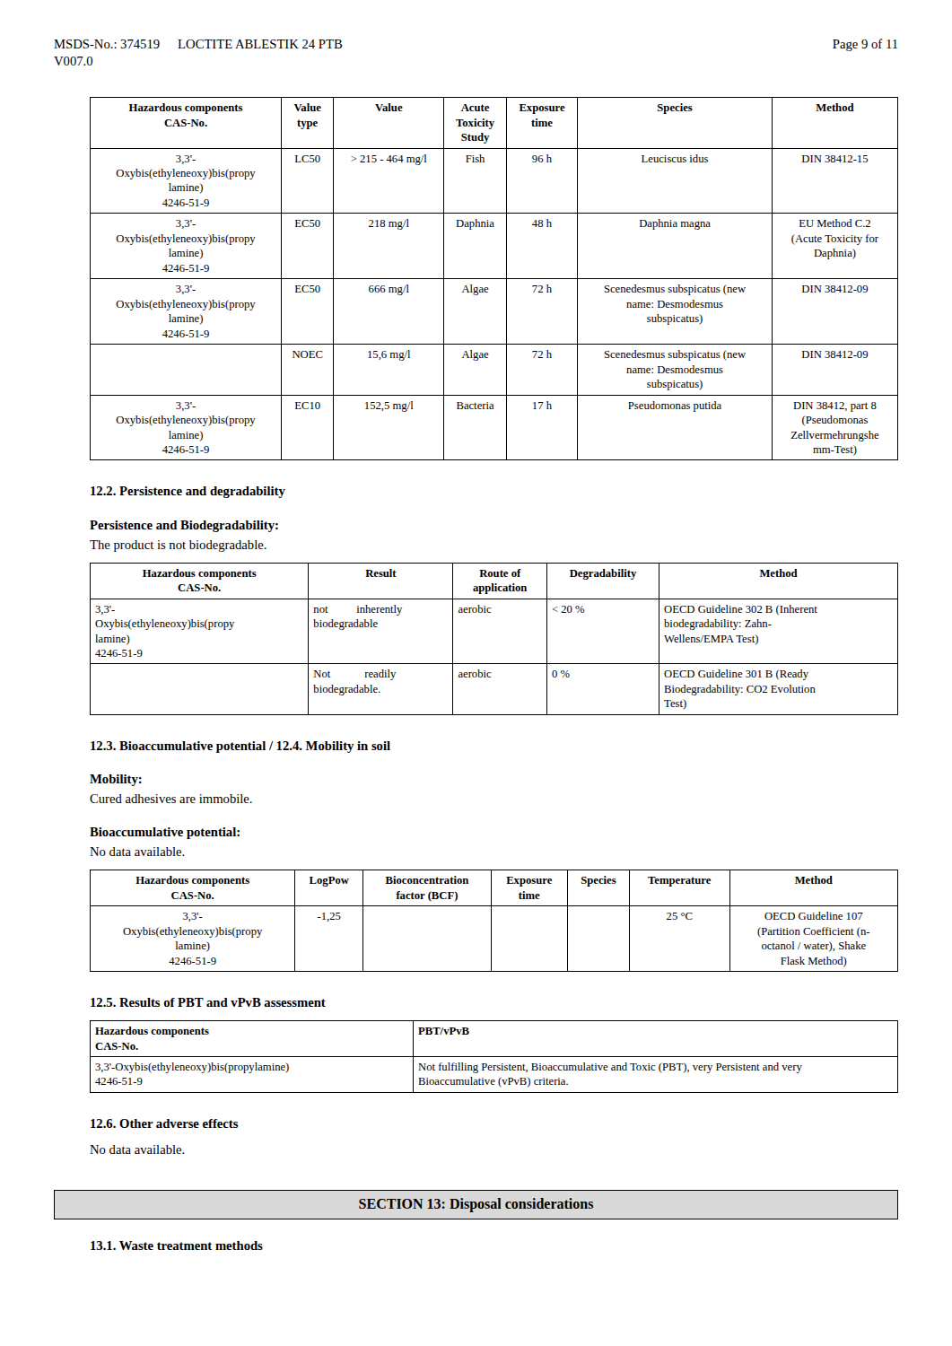MSDS-No.: 374519
V007.0
LOCTITE ABLESTIK 24 PTB
Page 9 of 11
| Hazardous components CAS-No. | Value type | Value | Acute Toxicity Study | Exposure time | Species | Method |
| --- | --- | --- | --- | --- | --- | --- |
| 3,3'- Oxybis(ethyleneoxy)bis(propy lamine) 4246-51-9 | LC50 | > 215 - 464 mg/l | Fish | 96 h | Leuciscus idus | DIN 38412-15 |
| 3,3'- Oxybis(ethyleneoxy)bis(propy lamine) 4246-51-9 | EC50 | 218 mg/l | Daphnia | 48 h | Daphnia magna | EU Method C.2 (Acute Toxicity for Daphnia) |
| 3,3'- Oxybis(ethyleneoxy)bis(propy lamine) 4246-51-9 | EC50 | 666 mg/l | Algae | 72 h | Scenedesmus subspicatus (new name: Desmodesmus subspicatus) | DIN 38412-09 |
| | NOEC | 15,6 mg/l | Algae | 72 h | Scenedesmus subspicatus (new name: Desmodesmus subspicatus) | DIN 38412-09 |
| 3,3'- Oxybis(ethyleneoxy)bis(propy lamine) 4246-51-9 | EC10 | 152,5 mg/l | Bacteria | 17 h | Pseudomonas putida | DIN 38412, part 8 (Pseudomonas Zellvermehrungshe mm-Test) |
12.2. Persistence and degradability
Persistence and Biodegradability:
The product is not biodegradable.
| Hazardous components CAS-No. | Result | Route of application | Degradability | Method |
| --- | --- | --- | --- | --- |
| 3,3'- Oxybis(ethyleneoxy)bis(propy lamine) 4246-51-9 | not inherently biodegradable | aerobic | < 20 % | OECD Guideline 302 B (Inherent biodegradability: Zahn- Wellens/EMPA Test) |
| | Not readily biodegradable. | aerobic | 0 % | OECD Guideline 301 B (Ready Biodegradability: CO2 Evolution Test) |
12.3. Bioaccumulative potential / 12.4. Mobility in soil
Mobility:
Cured adhesives are immobile.
Bioaccumulative potential:
No data available.
| Hazardous components CAS-No. | LogPow | Bioconcentration factor (BCF) | Exposure time | Species | Temperature | Method |
| --- | --- | --- | --- | --- | --- | --- |
| 3,3'- Oxybis(ethyleneoxy)bis(propy lamine) 4246-51-9 | -1,25 | | | | 25 °C | OECD Guideline 107 (Partition Coefficient (n- octanol / water), Shake Flask Method) |
12.5. Results of PBT and vPvB assessment
| Hazardous components CAS-No. | PBT/vPvB |
| --- | --- |
| 3,3'-Oxybis(ethyleneoxy)bis(propylamine) 4246-51-9 | Not fulfilling Persistent, Bioaccumulative and Toxic (PBT), very Persistent and very Bioaccumulative (vPvB) criteria. |
12.6. Other adverse effects
No data available.
SECTION 13: Disposal considerations
13.1. Waste treatment methods